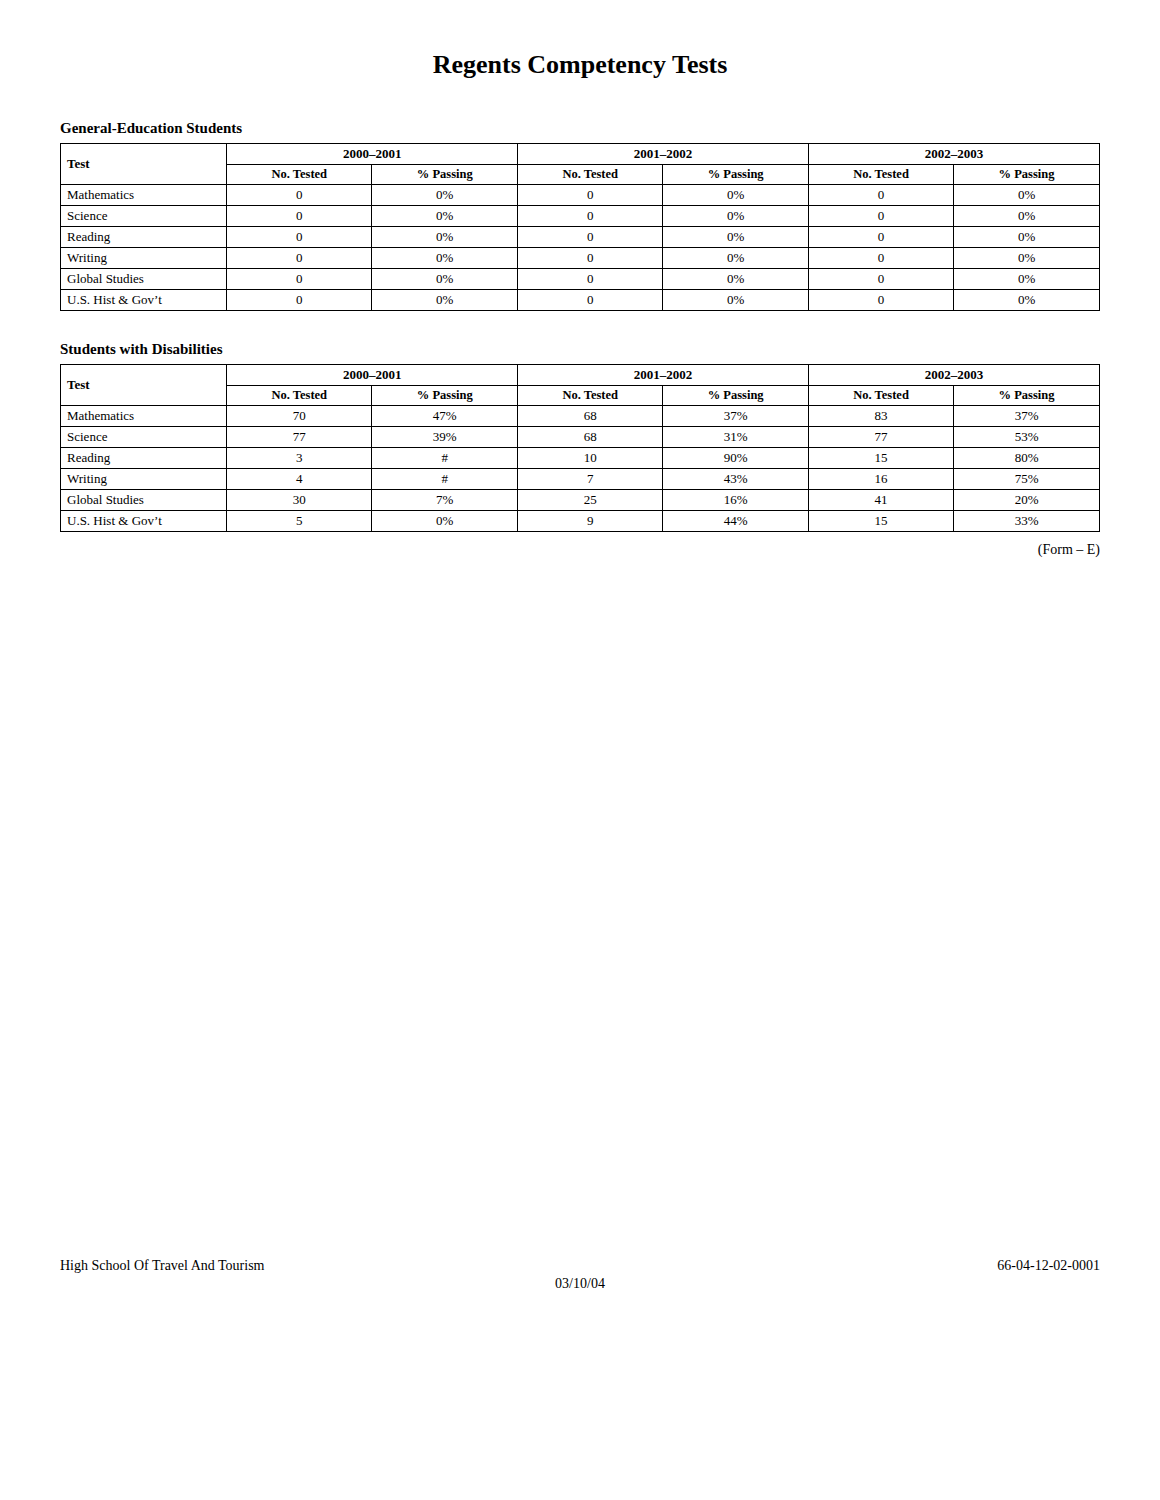Regents Competency Tests
General-Education Students
| Test | 2000–2001 | 2001–2002 | 2002–2003 |
| --- | --- | --- | --- |
| No. Tested | % Passing | No. Tested | % Passing | No. Tested | % Passing |
| Mathematics | 0 | 0% | 0 | 0% | 0 | 0% |
| Science | 0 | 0% | 0 | 0% | 0 | 0% |
| Reading | 0 | 0% | 0 | 0% | 0 | 0% |
| Writing | 0 | 0% | 0 | 0% | 0 | 0% |
| Global Studies | 0 | 0% | 0 | 0% | 0 | 0% |
| U.S. Hist & Gov’t | 0 | 0% | 0 | 0% | 0 | 0% |
Students with Disabilities
| Test | 2000–2001 | 2001–2002 | 2002–2003 |
| --- | --- | --- | --- |
| No. Tested | % Passing | No. Tested | % Passing | No. Tested | % Passing |
| Mathematics | 70 | 47% | 68 | 37% | 83 | 37% |
| Science | 77 | 39% | 68 | 31% | 77 | 53% |
| Reading | 3 | # | 10 | 90% | 15 | 80% |
| Writing | 4 | # | 7 | 43% | 16 | 75% |
| Global Studies | 30 | 7% | 25 | 16% | 41 | 20% |
| U.S. Hist & Gov’t | 5 | 0% | 9 | 44% | 15 | 33% |
(Form – E)
High School Of Travel And Tourism 66-04-12-02-0001
03/10/04